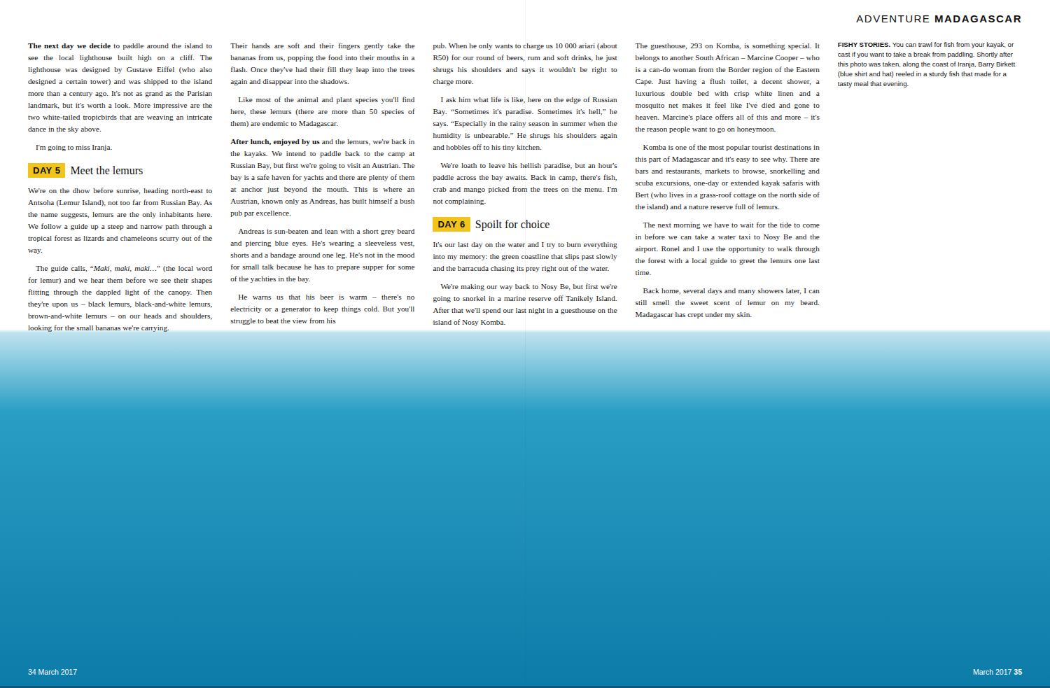ADVENTURE MADAGASCAR
The next day we decide to paddle around the island to see the local lighthouse built high on a cliff. The lighthouse was designed by Gustave Eiffel (who also designed a certain tower) and was shipped to the island more than a century ago. It's not as grand as the Parisian landmark, but it's worth a look. More impressive are the two white-tailed tropicbirds that are weaving an intricate dance in the sky above.
I'm going to miss Iranja.
DAY 5 Meet the lemurs
We're on the dhow before sunrise, heading north-east to Antsoha (Lemur Island), not too far from Russian Bay. As the name suggests, lemurs are the only inhabitants here. We follow a guide up a steep and narrow path through a tropical forest as lizards and chameleons scurry out of the way.
The guide calls, “Maki, maki, maki…” (the local word for lemur) and we hear them before we see their shapes flitting through the dappled light of the canopy. Then they're upon us – black lemurs, black-and-white lemurs, brown-and-white lemurs – on our heads and shoulders, looking for the small bananas we're carrying.
Their hands are soft and their fingers gently take the bananas from us, popping the food into their mouths in a flash. Once they've had their fill they leap into the trees again and disappear into the shadows.
Like most of the animal and plant species you'll find here, these lemurs (there are more than 50 species of them) are endemic to Madagascar.
After lunch, enjoyed by us and the lemurs, we're back in the kayaks. We intend to paddle back to the camp at Russian Bay, but first we're going to visit an Austrian. The bay is a safe haven for yachts and there are plenty of them at anchor just beyond the mouth. This is where an Austrian, known only as Andreas, has built himself a bush pub par excellence.
Andreas is sun-beaten and lean with a short grey beard and piercing blue eyes. He's wearing a sleeveless vest, shorts and a bandage around one leg. He's not in the mood for small talk because he has to prepare supper for some of the yachties in the bay.
He warns us that his beer is warm – there's no electricity or a generator to keep things cold. But you'll struggle to beat the view from his
pub. When he only wants to charge us 10 000 ariari (about R50) for our round of beers, rum and soft drinks, he just shrugs his shoulders and says it wouldn't be right to charge more.
I ask him what life is like, here on the edge of Russian Bay. “Sometimes it's paradise. Sometimes it's hell,” he says. “Especially in the rainy season in summer when the humidity is unbearable.” He shrugs his shoulders again and hobbles off to his tiny kitchen.
We're loath to leave his hellish paradise, but an hour's paddle across the bay awaits. Back in camp, there's fish, crab and mango picked from the trees on the menu. I'm not complaining.
DAY 6 Spoilt for choice
It's our last day on the water and I try to burn everything into my memory: the green coastline that slips past slowly and the barracuda chasing its prey right out of the water.
We're making our way back to Nosy Be, but first we're going to snorkel in a marine reserve off Tanikely Island. After that we'll spend our last night in a guesthouse on the island of Nosy Komba.
The guesthouse, 293 on Komba, is something special. It belongs to another South African – Marcine Cooper – who is a can-do woman from the Border region of the Eastern Cape. Just having a flush toilet, a decent shower, a luxurious double bed with crisp white linen and a mosquito net makes it feel like I've died and gone to heaven. Marcine's place offers all of this and more – it's the reason people want to go on honeymoon.
Komba is one of the most popular tourist destinations in this part of Madagascar and it's easy to see why. There are bars and restaurants, markets to browse, snorkelling and scuba excursions, one-day or extended kayak safaris with Bert (who lives in a grass-roof cottage on the north side of the island) and a nature reserve full of lemurs.
The next morning we have to wait for the tide to come in before we can take a water taxi to Nosy Be and the airport. Ronel and I use the opportunity to walk through the forest with a local guide to greet the lemurs one last time.
Back home, several days and many showers later, I can still smell the sweet scent of lemur on my beard. Madagascar has crept under my skin.
FISHY STORIES. You can trawl for fish from your kayak, or cast if you want to take a break from paddling. Shortly after this photo was taken, along the coast of Iranja, Barry Birkett (blue shirt and hat) reeled in a sturdy fish that made for a tasty meal that evening.
34 March 2017
March 2017 35